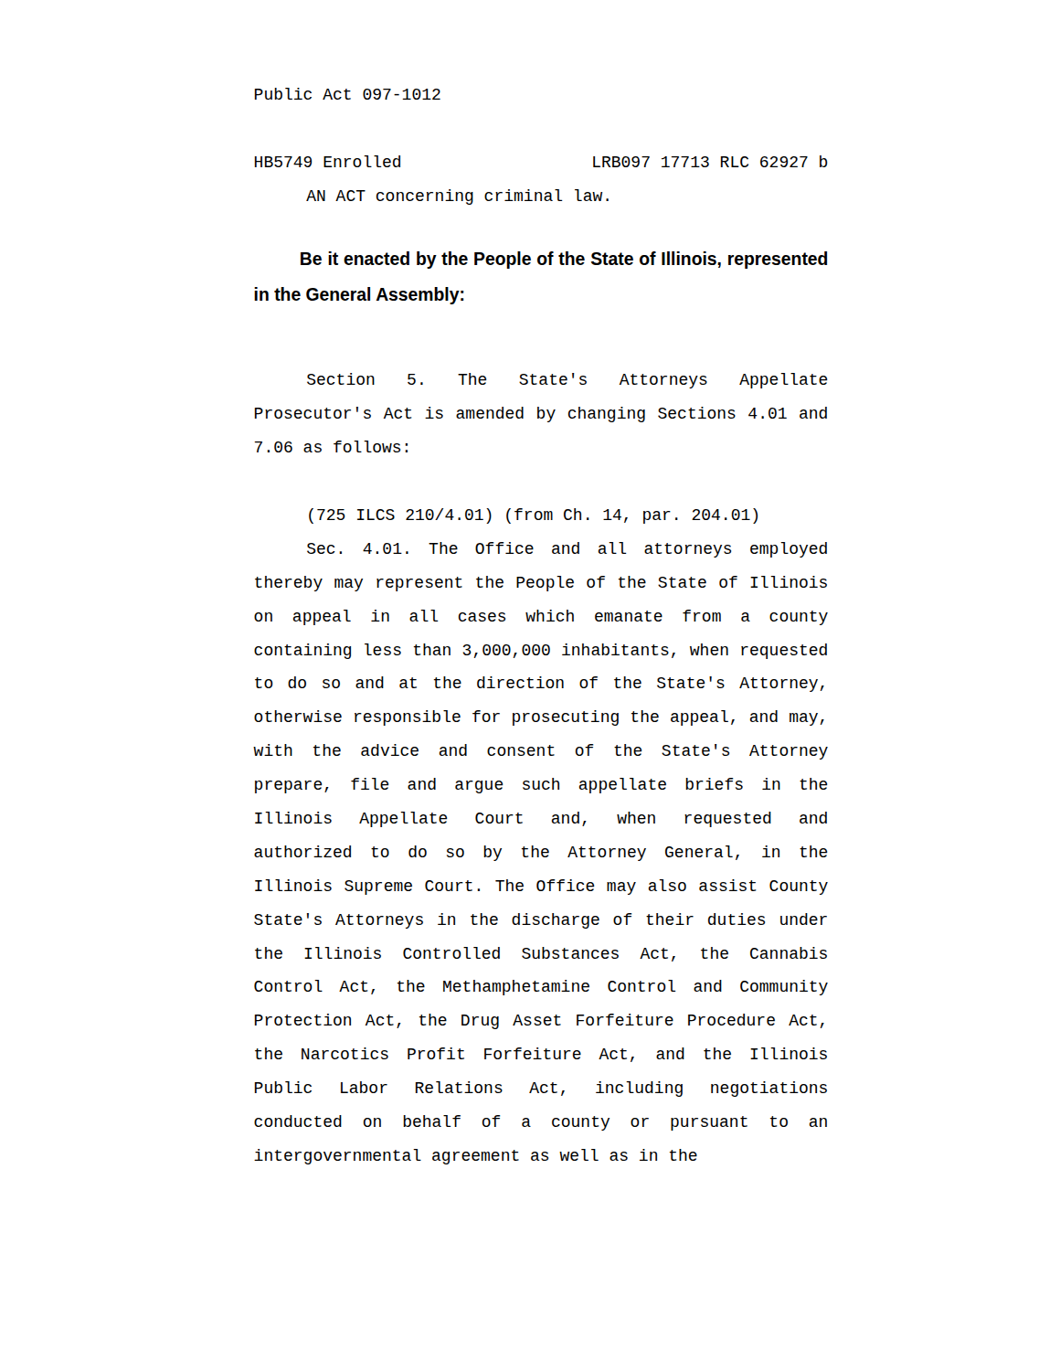Public Act 097-1012
HB5749 Enrolled LRB097 17713 RLC 62927 b
AN ACT concerning criminal law.
Be it enacted by the People of the State of Illinois, represented in the General Assembly:
Section 5. The State's Attorneys Appellate Prosecutor's Act is amended by changing Sections 4.01 and 7.06 as follows:
(725 ILCS 210/4.01) (from Ch. 14, par. 204.01)
Sec. 4.01. The Office and all attorneys employed thereby may represent the People of the State of Illinois on appeal in all cases which emanate from a county containing less than 3,000,000 inhabitants, when requested to do so and at the direction of the State's Attorney, otherwise responsible for prosecuting the appeal, and may, with the advice and consent of the State's Attorney prepare, file and argue such appellate briefs in the Illinois Appellate Court and, when requested and authorized to do so by the Attorney General, in the Illinois Supreme Court. The Office may also assist County State's Attorneys in the discharge of their duties under the Illinois Controlled Substances Act, the Cannabis Control Act, the Methamphetamine Control and Community Protection Act, the Drug Asset Forfeiture Procedure Act, the Narcotics Profit Forfeiture Act, and the Illinois Public Labor Relations Act, including negotiations conducted on behalf of a county or pursuant to an intergovernmental agreement as well as in the